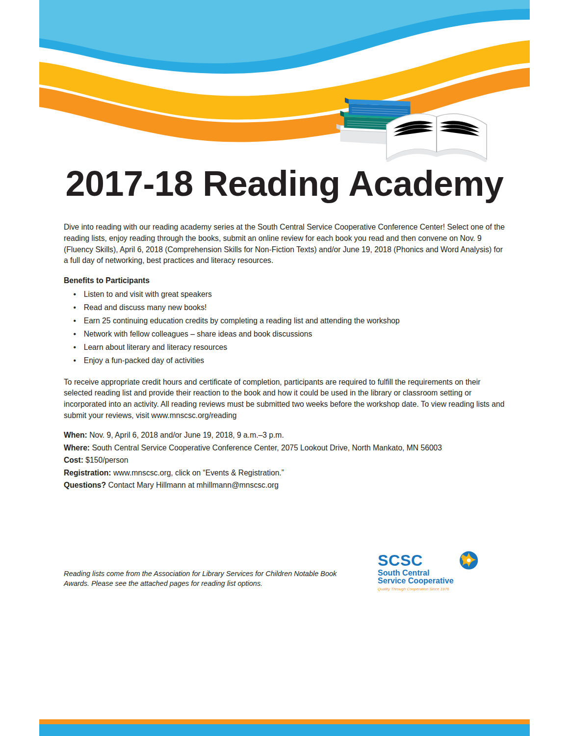2017-18 Reading Academy
Dive into reading with our reading academy series at the South Central Service Cooperative Conference Center! Select one of the reading lists, enjoy reading through the books, submit an online review for each book you read and then convene on Nov. 9 (Fluency Skills), April 6, 2018 (Comprehension Skills for Non-Fiction Texts) and/or June 19, 2018 (Phonics and Word Analysis) for a full day of networking, best practices and literacy resources.
Benefits to Participants
Listen to and visit with great speakers
Read and discuss many new books!
Earn 25 continuing education credits by completing a reading list and attending the workshop
Network with fellow colleagues – share ideas and book discussions
Learn about literary and literacy resources
Enjoy a fun-packed day of activities
To receive appropriate credit hours and certificate of completion, participants are required to fulfill the requirements on their selected reading list and provide their reaction to the book and how it could be used in the library or classroom setting or incorporated into an activity. All reading reviews must be submitted two weeks before the workshop date. To view reading lists and submit your reviews, visit www.mnscsc.org/reading
When: Nov. 9, April 6, 2018 and/or June 19, 2018, 9 a.m.–3 p.m.
Where: South Central Service Cooperative Conference Center, 2075 Lookout Drive, North Mankato, MN 56003
Cost: $150/person
Registration: www.mnscsc.org, click on “Events & Registration.”
Questions? Contact Mary Hillmann at mhillmann@mnscsc.org
Reading lists come from the Association for Library Services for Children Notable Book Awards. Please see the attached pages for reading list options.
SCSC South Central Service Cooperative Quality Through Cooperation Since 1976